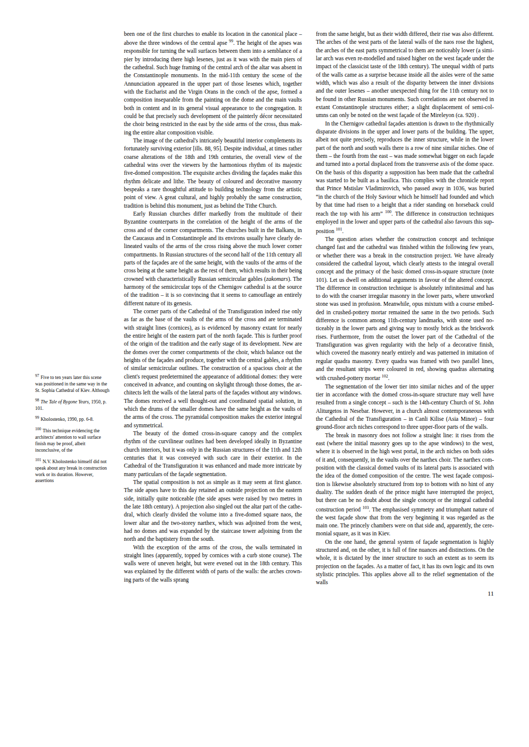97Five to ten years later this scene was positioned in the same way in the St. Sophia Cathedral of Kiev. Although
98The Tale of Bygone Years, 1950, p. 101.
99Kholostenko, 1990, pp. 6-8.
100This technique evidencing the architects' attention to wall surface finish may be proof, albeit inconclusive, of the
101N.V. Kholostenko himself did not speak about any break in construction work or its duration. However, assertions
been one of the first churches to enable its location in the canonical place – above the three windows of the central apse 99. The height of the apses was responsible for turning the wall surfaces between them into a semblance of a pier by introducing there high lesenes, just as it was with the main piers of the cathedral. Such huge framing of the central arch of the altar was absent in the Constantinople monuments. In the mid-11th century the scene of the Annunciation appeared in the upper part of those lesenes which, together with the Eucharist and the Virgin Orans in the conch of the apse, formed a composition inseparable from the painting on the dome and the main vaults both in content and in its general visual appearance to the congregation. It could be that precisely such development of the painterly décor necessitated the choir being restricted in the east by the side arms of the cross, thus making the entire altar composition visible.
The image of the cathedral's intricately beautiful interior complements its fortunately surviving exterior [ills. 88, 95]. Despite individual, at times rather coarse alterations of the 18th and 19th centuries, the overall view of the cathedral wins over the viewers by the harmonious rhythm of its majestic five-domed composition. The exquisite arches dividing the façades make this rhythm delicate and lithe. The beauty of coloured and decorative masonry bespeaks a rare thoughtful attitude to building technology from the artistic point of view. A great cultural, and highly probably the same construction, tradition is behind this monument, just as behind the Tithe Church.
Early Russian churches differ markedly from the multitude of their Byzantine counterparts in the correlation of the height of the arms of the cross and of the corner compartments. The churches built in the Balkans, in the Caucasus and in Constantinople and its environs usually have clearly delineated vaults of the arms of the cross rising above the much lower corner compartments. In Russian structures of the second half of the 11th century all parts of the façades are of the same height, with the vaults of the arms of the cross being at the same height as the rest of them, which results in their being crowned with characteristically Russian semicircular gables (zakomars). The harmony of the semicircular tops of the Chernigov cathedral is at the source of the tradition – it is so convincing that it seems to camouflage an entirely different nature of its genesis.
The corner parts of the Cathedral of the Transfiguration indeed rise only as far as the base of the vaults of the arms of the cross and are terminated with straight lines (cornices), as is evidenced by masonry extant for nearly the entire height of the eastern part of the north façade. This is further proof of the origin of the tradition and the early stage of its development. New are the domes over the corner compartments of the choir, which balance out the heights of the façades and produce, together with the central gables, a rhythm of similar semicircular outlines. The construction of a spacious choir at the client's request predetermined the appearance of additional domes: they were conceived in advance, and counting on skylight through those domes, the architects left the walls of the lateral parts of the façades without any windows. The domes received a well thought-out and coordinated spatial solution, in which the drums of the smaller domes have the same height as the vaults of the arms of the cross. The pyramidal composition makes the exterior integral and symmetrical.
The beauty of the domed cross-in-square canopy and the complex rhythm of the curvilinear outlines had been developed ideally in Byzantine church interiors, but it was only in the Russian structures of the 11th and 12th centuries that it was conveyed with such care in their exterior. In the Cathedral of the Transfiguration it was enhanced and made more intricate by many particulars of the façade segmentation.
The spatial composition is not as simple as it may seem at first glance. The side apses have to this day retained an outside projection on the eastern side, initially quite noticeable (the side apses were raised by two metres in the late 18th century). A projection also singled out the altar part of the cathedral, which clearly divided the volume into a five-domed square naos, the lower altar and the two-storey narthex, which was adjoined from the west, had no domes and was expanded by the staircase tower adjoining from the north and the baptistery from the south.
With the exception of the arms of the cross, the walls terminated in straight lines (apparently, topped by cornices with a curb stone course). The walls were of uneven height, but were evened out in the 18th century. This was explained by the different width of parts of the walls: the arches crowning parts of the walls sprang
from the same height, but as their width differed, their rise was also different. The arches of the west parts of the lateral walls of the naos rose the highest, the arches of the east parts symmetrical to them are noticeably lower (a similar arch was even re-modelled and raised higher on the west façade under the impact of the classicist taste of the 18th century). The unequal width of parts of the walls came as a surprise because inside all the aisles were of the same width, which was also a result of the disparity between the inner divisions and the outer lesenes – another unexpected thing for the 11th century not to be found in other Russian monuments. Such correlations are not observed in extant Constantinople structures either; a slight displacement of semi-columns can only be noted on the west façade of the Mireleyon (ca. 920) .
In the Chernigov cathedral façades attention is drawn to the rhythmically disparate divisions in the upper and lower parts of the building. The upper, albeit not quite precisely, reproduces the inner structure, while in the lower part of the north and south walls there is a row of nine similar niches. One of them – the fourth from the east – was made somewhat bigger on each façade and turned into a portal displaced from the transverse axis of the dome space. On the basis of this disparity a supposition has been made that the cathedral was started to be built as a basilica. This complies with the chronicle report that Prince Mstislav Vladimirovich, who passed away in 1036, was buried “in the church of the Holy Saviour which he himself had founded and which by that time had risen to a height that a rider standing on horseback could reach the top with his arm” 100. The difference in construction techniques employed in the lower and upper parts of the cathedral also favours this supposition 101.
The question arises whether the construction concept and technique changed fast and the cathedral was finished within the following few years, or whether there was a break in the construction project. We have already considered the cathedral layout, which clearly attests to the integral overall concept and the primacy of the basic domed cross-in-square structure (note 101). Let us dwell on additional arguments in favour of the altered concept. The difference in construction technique is absolutely infinitesimal and has to do with the coarser irregular masonry in the lower parts, where unworked stone was used in profusion. Meanwhile, opus mixtum with a course embedded in crushed-pottery mortar remained the same in the two periods. Such difference is common among 11th-century landmarks, with stone used noticeably in the lower parts and giving way to mostly brick as the brickwork rises. Furthermore, from the outset the lower part of the Cathedral of the Transfiguration was given regularity with the help of a decorative finish, which covered the masonry nearly entirely and was patterned in imitation of regular quadra masonry. Every quadra was framed with two parallel lines, and the resultant strips were coloured in red, showing quadras alternating with crushed-pottery mortar 102.
The segmentation of the lower tier into similar niches and of the upper tier in accordance with the domed cross-in-square structure may well have resulted from a single concept – such is the 14th-century Church of St. John Aliturgetos in Nesebar. However, in a church almost contemporaneous with the Cathedral of the Transfiguration – in Canli Kilise (Asia Minor) – four ground-floor arch niches correspond to three upper-floor parts of the walls.
The break in masonry does not follow a straight line: it rises from the east (where the initial masonry goes up to the apse windows) to the west, where it is observed in the high west portal, in the arch niches on both sides of it and, consequently, in the vaults over the narthex choir. The narthex composition with the classical domed vaults of its lateral parts is associated with the idea of the domed composition of the centre. The west façade composition is likewise absolutely structured from top to bottom with no hint of any duality. The sudden death of the prince might have interrupted the project, but there can be no doubt about the single concept or the integral cathedral construction period 103. The emphasised symmetry and triumphant nature of the west façade show that from the very beginning it was regarded as the main one. The princely chambers were on that side and, apparently, the ceremonial square, as it was in Kiev.
On the one hand, the general system of façade segmentation is highly structured and, on the other, it is full of fine nuances and distinctions. On the whole, it is dictated by the inner structure to such an extent as to seem its projection on the façades. As a matter of fact, it has its own logic and its own stylistic principles. This applies above all to the relief segmentation of the walls
11